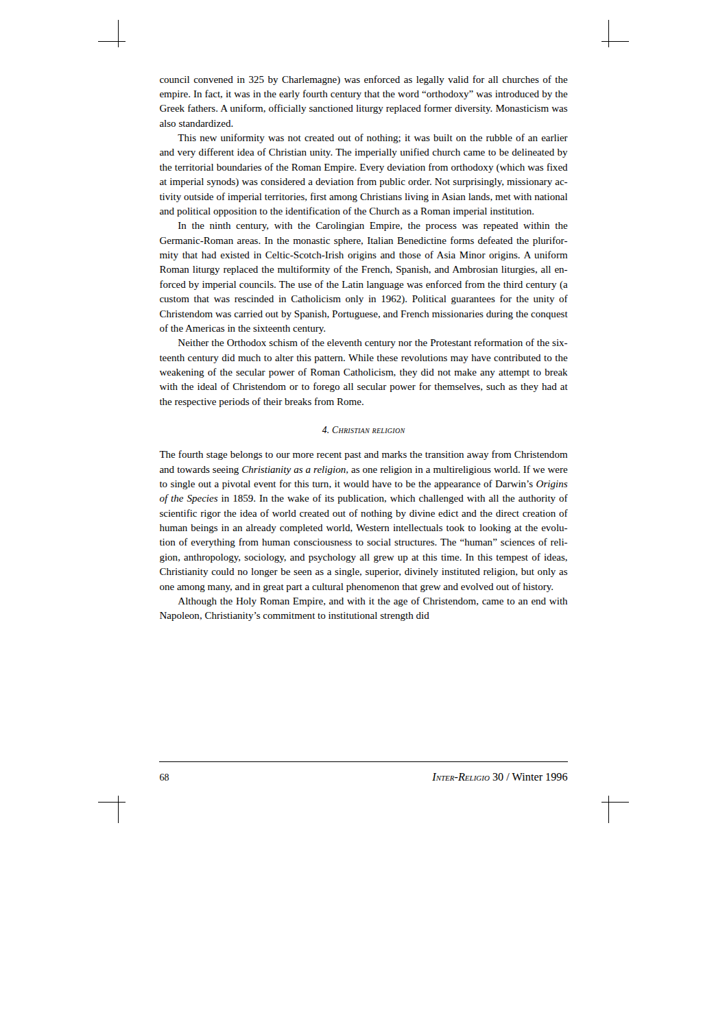council convened in 325 by Charlemagne) was enforced as legally valid for all churches of the empire. In fact, it was in the early fourth century that the word “orthodoxy” was introduced by the Greek fathers. A uniform, officially sanctioned liturgy replaced former diversity. Monasticism was also standardized.
This new uniformity was not created out of nothing; it was built on the rubble of an earlier and very different idea of Christian unity. The imperially unified church came to be delineated by the territorial boundaries of the Roman Empire. Every deviation from orthodoxy (which was fixed at imperial synods) was considered a deviation from public order. Not surprisingly, missionary activity outside of imperial territories, first among Christians living in Asian lands, met with national and political opposition to the identification of the Church as a Roman imperial institution.
In the ninth century, with the Carolingian Empire, the process was repeated within the Germanic-Roman areas. In the monastic sphere, Italian Benedictine forms defeated the pluriformity that had existed in Celtic-Scotch-Irish origins and those of Asia Minor origins. A uniform Roman liturgy replaced the multiformity of the French, Spanish, and Ambrosian liturgies, all enforced by imperial councils. The use of the Latin language was enforced from the third century (a custom that was rescinded in Catholicism only in 1962). Political guarantees for the unity of Christendom was carried out by Spanish, Portuguese, and French missionaries during the conquest of the Americas in the sixteenth century.
Neither the Orthodox schism of the eleventh century nor the Protestant reformation of the sixteenth century did much to alter this pattern. While these revolutions may have contributed to the weakening of the secular power of Roman Catholicism, they did not make any attempt to break with the ideal of Christendom or to forego all secular power for themselves, such as they had at the respective periods of their breaks from Rome.
4. Christian religion
The fourth stage belongs to our more recent past and marks the transition away from Christendom and towards seeing Christianity as a religion, as one religion in a multireligious world. If we were to single out a pivotal event for this turn, it would have to be the appearance of Darwin’s Origins of the Species in 1859. In the wake of its publication, which challenged with all the authority of scientific rigor the idea of world created out of nothing by divine edict and the direct creation of human beings in an already completed world, Western intellectuals took to looking at the evolution of everything from human consciousness to social structures. The “human” sciences of religion, anthropology, sociology, and psychology all grew up at this time. In this tempest of ideas, Christianity could no longer be seen as a single, superior, divinely instituted religion, but only as one among many, and in great part a cultural phenomenon that grew and evolved out of history.
Although the Holy Roman Empire, and with it the age of Christendom, came to an end with Napoleon, Christianity’s commitment to institutional strength did
68 Inter-Religio 30 / Winter 1996